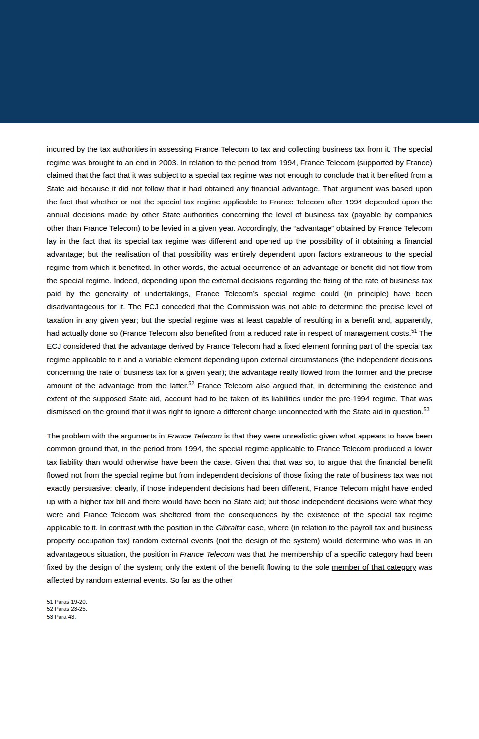incurred by the tax authorities in assessing France Telecom to tax and collecting business tax from it. The special regime was brought to an end in 2003. In relation to the period from 1994, France Telecom (supported by France) claimed that the fact that it was subject to a special tax regime was not enough to conclude that it benefited from a State aid because it did not follow that it had obtained any financial advantage. That argument was based upon the fact that whether or not the special tax regime applicable to France Telecom after 1994 depended upon the annual decisions made by other State authorities concerning the level of business tax (payable by companies other than France Telecom) to be levied in a given year. Accordingly, the “advantage” obtained by France Telecom lay in the fact that its special tax regime was different and opened up the possibility of it obtaining a financial advantage; but the realisation of that possibility was entirely dependent upon factors extraneous to the special regime from which it benefited. In other words, the actual occurrence of an advantage or benefit did not flow from the special regime. Indeed, depending upon the external decisions regarding the fixing of the rate of business tax paid by the generality of undertakings, France Telecom’s special regime could (in principle) have been disadvantageous for it. The ECJ conceded that the Commission was not able to determine the precise level of taxation in any given year; but the special regime was at least capable of resulting in a benefit and, apparently, had actually done so (France Telecom also benefited from a reduced rate in respect of management costs.51 The ECJ considered that the advantage derived by France Telecom had a fixed element forming part of the special tax regime applicable to it and a variable element depending upon external circumstances (the independent decisions concerning the rate of business tax for a given year); the advantage really flowed from the former and the precise amount of the advantage from the latter.52 France Telecom also argued that, in determining the existence and extent of the supposed State aid, account had to be taken of its liabilities under the pre-1994 regime. That was dismissed on the ground that it was right to ignore a different charge unconnected with the State aid in question.53
The problem with the arguments in France Telecom is that they were unrealistic given what appears to have been common ground that, in the period from 1994, the special regime applicable to France Telecom produced a lower tax liability than would otherwise have been the case. Given that that was so, to argue that the financial benefit flowed not from the special regime but from independent decisions of those fixing the rate of business tax was not exactly persuasive: clearly, if those independent decisions had been different, France Telecom might have ended up with a higher tax bill and there would have been no State aid; but those independent decisions were what they were and France Telecom was sheltered from the consequences by the existence of the special tax regime applicable to it. In contrast with the position in the Gibraltar case, where (in relation to the payroll tax and business property occupation tax) random external events (not the design of the system) would determine who was in an advantageous situation, the position in France Telecom was that the membership of a specific category had been fixed by the design of the system; only the extent of the benefit flowing to the sole member of that category was affected by random external events. So far as the other
51 Paras 19-20.
52 Paras 23-25.
53 Para 43.